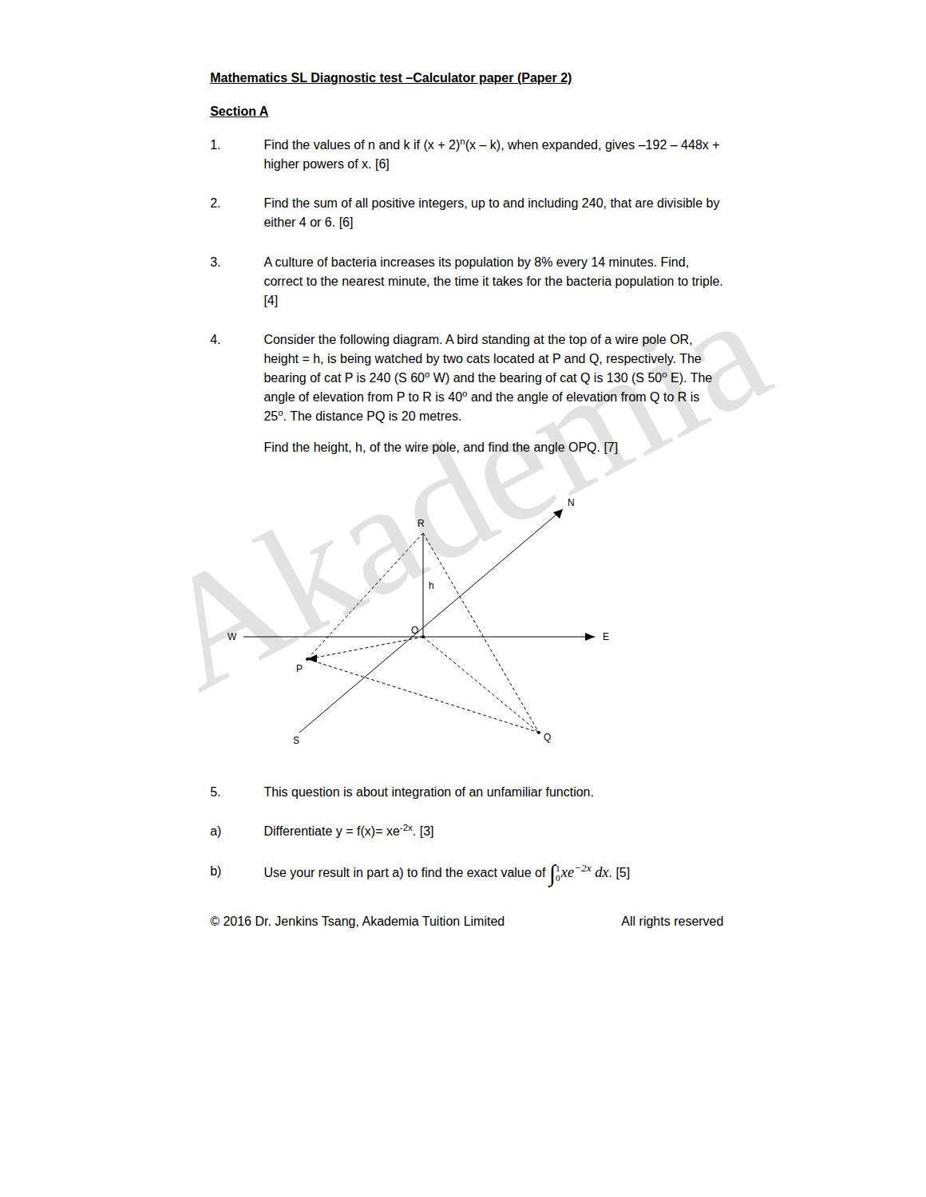Akademia
Mathematics SL Diagnostic test –Calculator paper (Paper 2)
Section A
1.
Find the values of n and k if (x + 2)n(x – k), when expanded, gives –192 – 448x + higher powers of x. [6]
2.
Find the sum of all positive integers, up to and including 240, that are divisible by either 4 or 6. [6]
3.
A culture of bacteria increases its population by 8% every 14 minutes. Find, correct to the nearest minute, the time it takes for the bacteria population to triple. [4]
4.
Consider the following diagram. A bird standing at the top of a wire pole OR, height = h, is being watched by two cats located at P and Q, respectively. The bearing of cat P is 240 (S 60o W) and the bearing of cat Q is 130 (S 50o E). The angle of elevation from P to R is 40o and the angle of elevation from Q to R is 25o. The distance PQ is 20 metres.
Find the height, h, of the wire pole, and find the angle OPQ. [7]
E W N S O h R P Q
5.
This question is about integration of an unfamiliar function.
a)
Differentiate y = f(x)= xe-2x. [3]
b)
Use your result in part a) to find the exact value of ∫1
0 xe−2x dx. [5]
© 2016 Dr. Jenkins Tsang, Akademia Tuition Limited All rights reserved